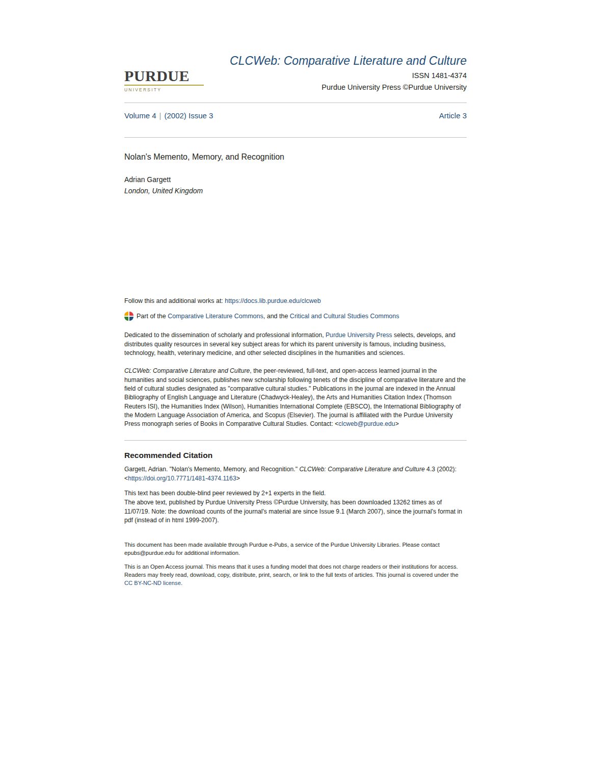PURDUE
UNIVERSITY
CLCWeb: Comparative Literature and Culture
ISSN 1481-4374
Purdue University Press ©Purdue University
Volume 4|(2002) Issue 3
Article 3
Nolan's Memento, Memory, and Recognition
Adrian Gargett
London, United Kingdom
Follow this and additional works at: https://docs.lib.purdue.edu/clcweb
Part of the Comparative Literature Commons, and the Critical and Cultural Studies Commons
Dedicated to the dissemination of scholarly and professional information, Purdue University Press selects, develops, and distributes quality resources in several key subject areas for which its parent university is famous, including business, technology, health, veterinary medicine, and other selected disciplines in the humanities and sciences.
CLCWeb: Comparative Literature and Culture, the peer-reviewed, full-text, and open-access learned journal in the humanities and social sciences, publishes new scholarship following tenets of the discipline of comparative literature and the field of cultural studies designated as "comparative cultural studies." Publications in the journal are indexed in the Annual Bibliography of English Language and Literature (Chadwyck-Healey), the Arts and Humanities Citation Index (Thomson Reuters ISI), the Humanities Index (Wilson), Humanities International Complete (EBSCO), the International Bibliography of the Modern Language Association of America, and Scopus (Elsevier). The journal is affiliated with the Purdue University Press monograph series of Books in Comparative Cultural Studies. Contact: <clcweb@purdue.edu>
Recommended Citation
Gargett, Adrian. "Nolan's Memento, Memory, and Recognition." CLCWeb: Comparative Literature and Culture 4.3 (2002): <https://doi.org/10.7771/1481-4374.1163>
This text has been double-blind peer reviewed by 2+1 experts in the field.
The above text, published by Purdue University Press ©Purdue University, has been downloaded 13262 times as of 11/07/19. Note: the download counts of the journal's material are since Issue 9.1 (March 2007), since the journal's format in pdf (instead of in html 1999-2007).
This document has been made available through Purdue e-Pubs, a service of the Purdue University Libraries. Please contact epubs@purdue.edu for additional information.
This is an Open Access journal. This means that it uses a funding model that does not charge readers or their institutions for access. Readers may freely read, download, copy, distribute, print, search, or link to the full texts of articles. This journal is covered under the CC BY-NC-ND license.